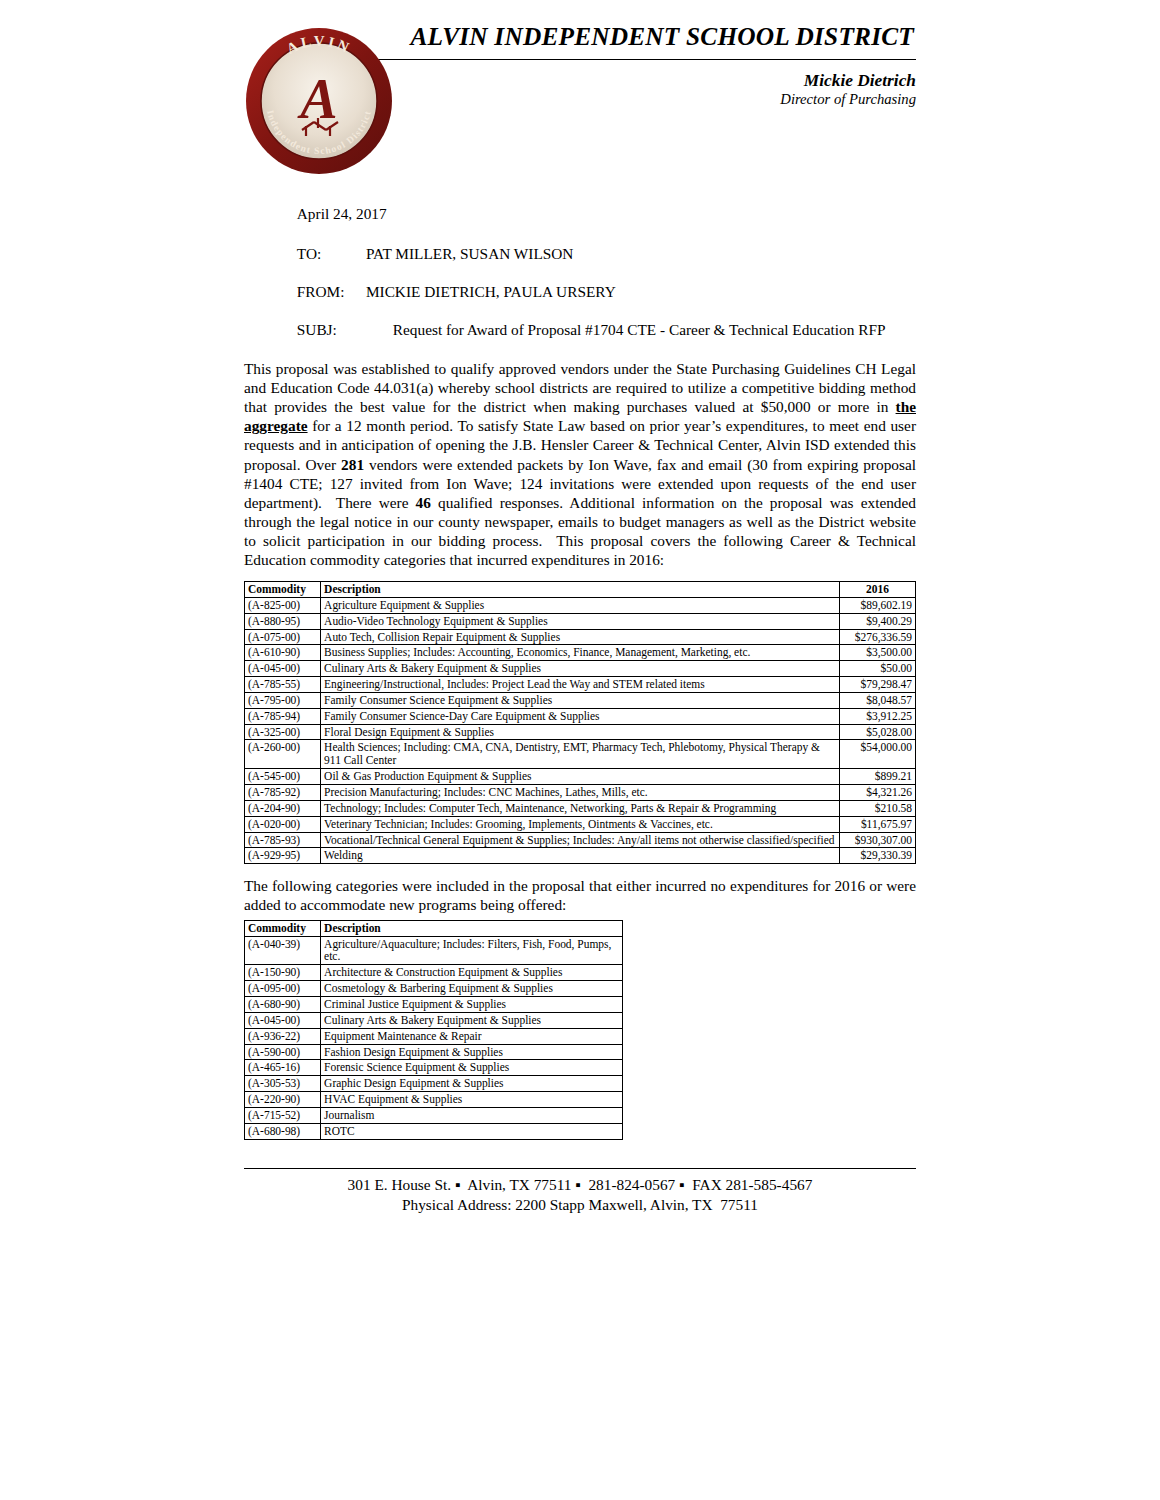ALVIN Independent School District A
ALVIN INDEPENDENT SCHOOL DISTRICT
Mickie Dietrich
Director of Purchasing
April 24, 2017
TO:
PAT MILLER, SUSAN WILSON
FROM:
MICKIE DIETRICH, PAULA URSERY
SUBJ:
Request for Award of Proposal #1704 CTE - Career & Technical Education RFP
This proposal was established to qualify approved vendors under the State Purchasing Guidelines CH Legal and Education Code 44.031(a) whereby school districts are required to utilize a competitive bidding method that provides the best value for the district when making purchases valued at $50,000 or more in the aggregate for a 12 month period. To satisfy State Law based on prior year’s expenditures, to meet end user requests and in anticipation of opening the J.B. Hensler Career & Technical Center, Alvin ISD extended this proposal. Over 281 vendors were extended packets by Ion Wave, fax and email (30 from expiring proposal #1404 CTE; 127 invited from Ion Wave; 124 invitations were extended upon requests of the end user department). There were 46 qualified responses. Additional information on the proposal was extended through the legal notice in our county newspaper, emails to budget managers as well as the District website to solicit participation in our bidding process. This proposal covers the following Career & Technical Education commodity categories that incurred expenditures in 2016:
| Commodity | Description | 2016 |
| --- | --- | --- |
| (A-825-00) | Agriculture Equipment & Supplies | $89,602.19 |
| (A-880-95) | Audio-Video Technology Equipment & Supplies | $9,400.29 |
| (A-075-00) | Auto Tech, Collision Repair Equipment & Supplies | $276,336.59 |
| (A-610-90) | Business Supplies; Includes: Accounting, Economics, Finance, Management, Marketing, etc. | $3,500.00 |
| (A-045-00) | Culinary Arts & Bakery Equipment & Supplies | $50.00 |
| (A-785-55) | Engineering/Instructional, Includes: Project Lead the Way and STEM related items | $79,298.47 |
| (A-795-00) | Family Consumer Science Equipment & Supplies | $8,048.57 |
| (A-785-94) | Family Consumer Science-Day Care Equipment & Supplies | $3,912.25 |
| (A-325-00) | Floral Design Equipment & Supplies | $5,028.00 |
| (A-260-00) | Health Sciences; Including: CMA, CNA, Dentistry, EMT, Pharmacy Tech, Phlebotomy, Physical Therapy & 911 Call Center | $54,000.00 |
| (A-545-00) | Oil & Gas Production Equipment & Supplies | $899.21 |
| (A-785-92) | Precision Manufacturing; Includes: CNC Machines, Lathes, Mills, etc. | $4,321.26 |
| (A-204-90) | Technology; Includes: Computer Tech, Maintenance, Networking, Parts & Repair & Programming | $210.58 |
| (A-020-00) | Veterinary Technician; Includes: Grooming, Implements, Ointments & Vaccines, etc. | $11,675.97 |
| (A-785-93) | Vocational/Technical General Equipment & Supplies; Includes: Any/all items not otherwise classified/specified | $930,307.00 |
| (A-929-95) | Welding | $29,330.39 |
The following categories were included in the proposal that either incurred no expenditures for 2016 or were added to accommodate new programs being offered:
| Commodity | Description |
| --- | --- |
| (A-040-39) | Agriculture/Aquaculture; Includes: Filters, Fish, Food, Pumps, etc. |
| (A-150-90) | Architecture & Construction Equipment & Supplies |
| (A-095-00) | Cosmetology & Barbering Equipment & Supplies |
| (A-680-90) | Criminal Justice Equipment & Supplies |
| (A-045-00) | Culinary Arts & Bakery Equipment & Supplies |
| (A-936-22) | Equipment Maintenance & Repair |
| (A-590-00) | Fashion Design Equipment & Supplies |
| (A-465-16) | Forensic Science Equipment & Supplies |
| (A-305-53) | Graphic Design Equipment & Supplies |
| (A-220-90) | HVAC Equipment & Supplies |
| (A-715-52) | Journalism |
| (A-680-98) | ROTC |
301 E. House St. ▪ Alvin, TX 77511 ▪ 281-824-0567 ▪ FAX 281-585-4567
Physical Address: 2200 Stapp Maxwell, Alvin, TX 77511